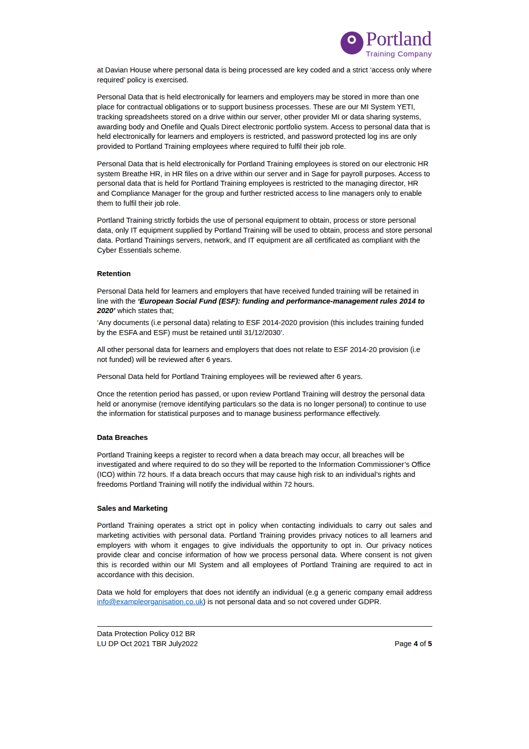Portland Training Company
at Davian House where personal data is being processed are key coded and a strict ‘access only where required’ policy is exercised.
Personal Data that is held electronically for learners and employers may be stored in more than one place for contractual obligations or to support business processes. These are our MI System YETI, tracking spreadsheets stored on a drive within our server, other provider MI or data sharing systems, awarding body and Onefile and Quals Direct electronic portfolio system. Access to personal data that is held electronically for learners and employers is restricted, and password protected log ins are only provided to Portland Training employees where required to fulfil their job role.
Personal Data that is held electronically for Portland Training employees is stored on our electronic HR system Breathe HR, in HR files on a drive within our server and in Sage for payroll purposes. Access to personal data that is held for Portland Training employees is restricted to the managing director, HR and Compliance Manager for the group and further restricted access to line managers only to enable them to fulfil their job role.
Portland Training strictly forbids the use of personal equipment to obtain, process or store personal data, only IT equipment supplied by Portland Training will be used to obtain, process and store personal data. Portland Trainings servers, network, and IT equipment are all certificated as compliant with the Cyber Essentials scheme.
Retention
Personal Data held for learners and employers that have received funded training will be retained in line with the ‘European Social Fund (ESF): funding and performance-management rules 2014 to 2020’ which states that;
‘Any documents (i.e personal data) relating to ESF 2014-2020 provision (this includes training funded by the ESFA and ESF) must be retained until 31/12/2030’.
All other personal data for learners and employers that does not relate to ESF 2014-20 provision (i.e not funded) will be reviewed after 6 years.
Personal Data held for Portland Training employees will be reviewed after 6 years.
Once the retention period has passed, or upon review Portland Training will destroy the personal data held or anonymise (remove identifying particulars so the data is no longer personal) to continue to use the information for statistical purposes and to manage business performance effectively.
Data Breaches
Portland Training keeps a register to record when a data breach may occur, all breaches will be investigated and where required to do so they will be reported to the Information Commissioner’s Office (ICO) within 72 hours. If a data breach occurs that may cause high risk to an individual’s rights and freedoms Portland Training will notify the individual within 72 hours.
Sales and Marketing
Portland Training operates a strict opt in policy when contacting individuals to carry out sales and marketing activities with personal data. Portland Training provides privacy notices to all learners and employers with whom it engages to give individuals the opportunity to opt in. Our privacy notices provide clear and concise information of how we process personal data. Where consent is not given this is recorded within our MI System and all employees of Portland Training are required to act in accordance with this decision.
Data we hold for employers that does not identify an individual (e.g a generic company email address info@exampleorganisation.co.uk) is not personal data and so not covered under GDPR.
Data Protection Policy 012 BR LU DP Oct 2021 TBR July2022
Page 4 of 5